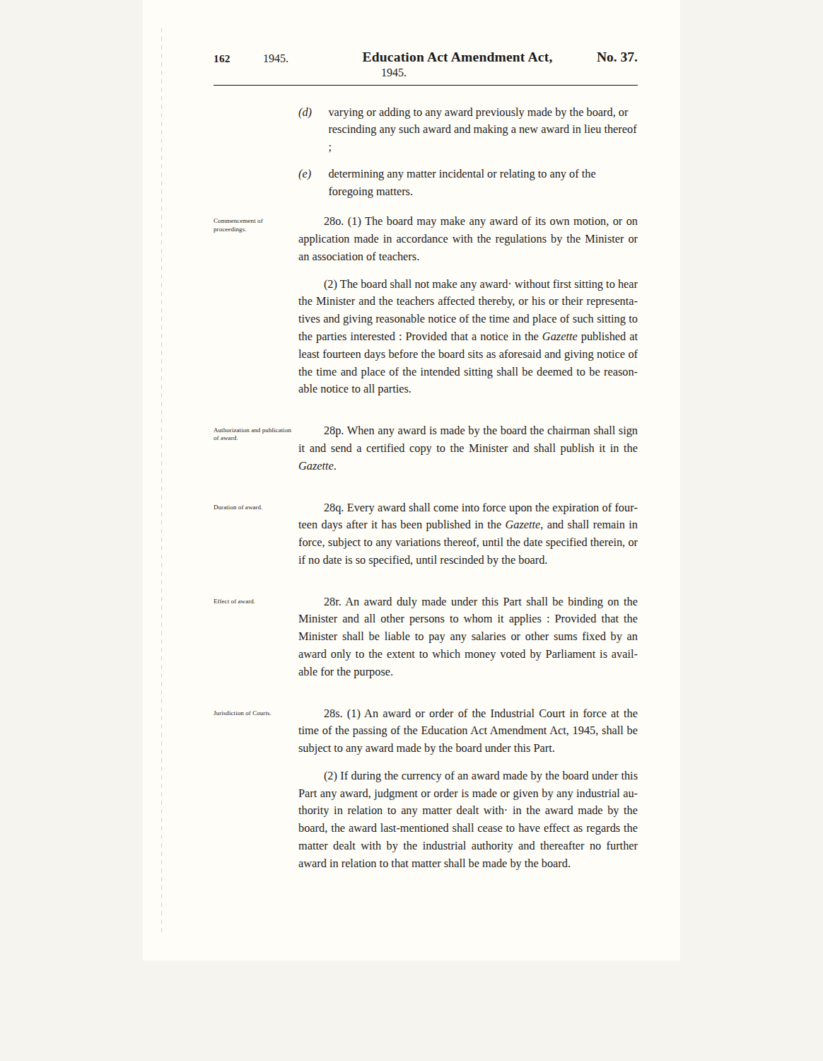162
1945.
Education Act Amendment Act,
No. 37.
1945.
(d) varying or adding to any award previously made by the board, or rescinding any such award and making a new award in lieu thereof ;
(e) determining any matter incidental or relating to any of the foregoing matters.
Commencement of proceedings.
28o. (1) The board may make any award of its own motion, or on application made in accordance with the regulations by the Minister or an association of teachers.
(2) The board shall not make any award· without first sitting to hear the Minister and the teachers affected thereby, or his or their representatives and giving reasonable notice of the time and place of such sitting to the parties interested : Provided that a notice in the Gazette published at least fourteen days before the board sits as aforesaid and giving notice of the time and place of the intended sitting shall be deemed to be reasonable notice to all parties.
Authorization and publication of award.
28p. When any award is made by the board the chairman shall sign it and send a certified copy to the Minister and shall publish it in the Gazette.
Duration of award.
28q. Every award shall come into force upon the expiration of fourteen days after it has been published in the Gazette, and shall remain in force, subject to any variations thereof, until the date specified therein, or if no date is so specified, until rescinded by the board.
Effect of award.
28r. An award duly made under this Part shall be binding on the Minister and all other persons to whom it applies : Provided that the Minister shall be liable to pay any salaries or other sums fixed by an award only to the extent to which money voted by Parliament is available for the purpose.
Jurisdiction of Courts.
28s. (1) An award or order of the Industrial Court in force at the time of the passing of the Education Act Amendment Act, 1945, shall be subject to any award made by the board under this Part.
(2) If during the currency of an award made by the board under this Part any award, judgment or order is made or given by any industrial authority in relation to any matter dealt with· in the award made by the board, the award last-mentioned shall cease to have effect as regards the matter dealt with by the industrial authority and thereafter no further award in relation to that matter shall be made by the board.